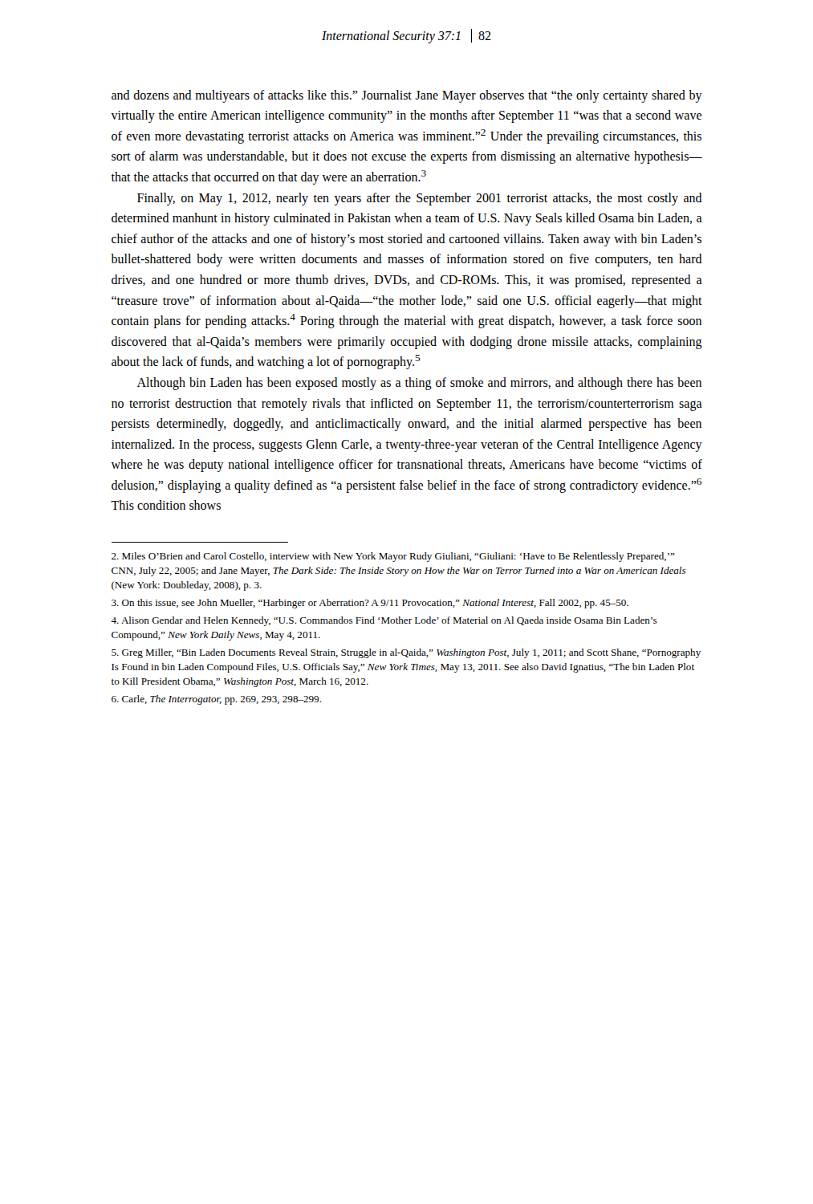International Security 37:1 82
and dozens and multiyears of attacks like this.” Journalist Jane Mayer observes that “the only certainty shared by virtually the entire American intelligence community” in the months after September 11 “was that a second wave of even more devastating terrorist attacks on America was imminent.”2 Under the prevailing circumstances, this sort of alarm was understandable, but it does not excuse the experts from dismissing an alternative hypothesis—that the attacks that occurred on that day were an aberration.3
Finally, on May 1, 2012, nearly ten years after the September 2001 terrorist attacks, the most costly and determined manhunt in history culminated in Pakistan when a team of U.S. Navy Seals killed Osama bin Laden, a chief author of the attacks and one of history’s most storied and cartooned villains. Taken away with bin Laden’s bullet-shattered body were written documents and masses of information stored on five computers, ten hard drives, and one hundred or more thumb drives, DVDs, and CD-ROMs. This, it was promised, represented a “treasure trove” of information about al-Qaida—“the mother lode,” said one U.S. official eagerly—that might contain plans for pending attacks.4 Poring through the material with great dispatch, however, a task force soon discovered that al-Qaida’s members were primarily occupied with dodging drone missile attacks, complaining about the lack of funds, and watching a lot of pornography.5
Although bin Laden has been exposed mostly as a thing of smoke and mirrors, and although there has been no terrorist destruction that remotely rivals that inflicted on September 11, the terrorism/counterterrorism saga persists determinedly, doggedly, and anticlimactically onward, and the initial alarmed perspective has been internalized. In the process, suggests Glenn Carle, a twenty-three-year veteran of the Central Intelligence Agency where he was deputy national intelligence officer for transnational threats, Americans have become “victims of delusion,” displaying a quality defined as “a persistent false belief in the face of strong contradictory evidence.”6 This condition shows
2. Miles O’Brien and Carol Costello, interview with New York Mayor Rudy Giuliani, “Giuliani: ‘Have to Be Relentlessly Prepared,’” CNN, July 22, 2005; and Jane Mayer, The Dark Side: The Inside Story on How the War on Terror Turned into a War on American Ideals (New York: Doubleday, 2008), p. 3.
3. On this issue, see John Mueller, “Harbinger or Aberration? A 9/11 Provocation,” National Interest, Fall 2002, pp. 45–50.
4. Alison Gendar and Helen Kennedy, “U.S. Commandos Find ‘Mother Lode’ of Material on Al Qaeda inside Osama Bin Laden’s Compound,” New York Daily News, May 4, 2011.
5. Greg Miller, “Bin Laden Documents Reveal Strain, Struggle in al-Qaida,” Washington Post, July 1, 2011; and Scott Shane, “Pornography Is Found in bin Laden Compound Files, U.S. Officials Say,” New York Times, May 13, 2011. See also David Ignatius, “The bin Laden Plot to Kill President Obama,” Washington Post, March 16, 2012.
6. Carle, The Interrogator, pp. 269, 293, 298–299.